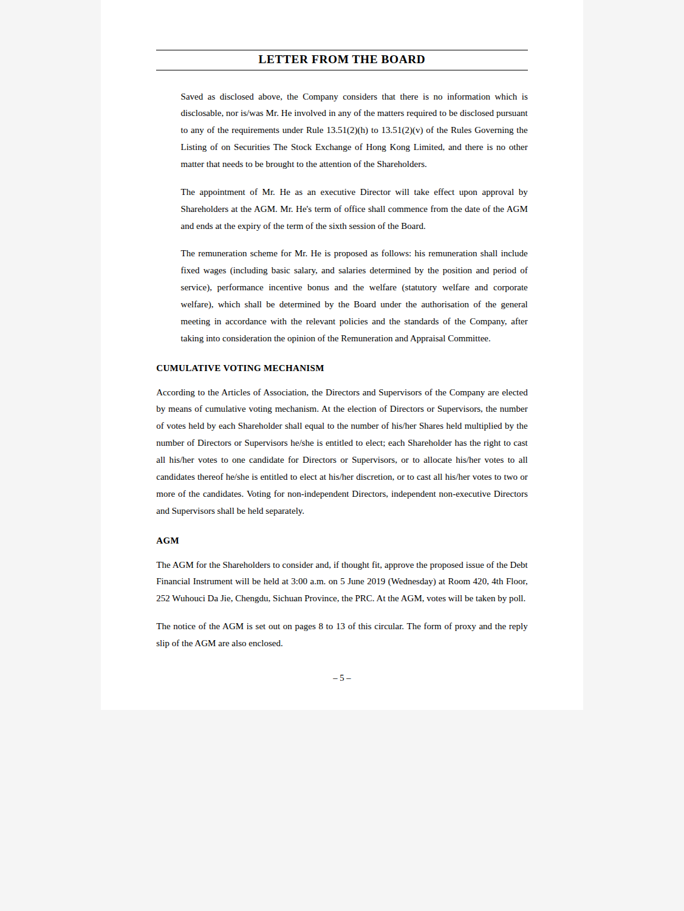LETTER FROM THE BOARD
Saved as disclosed above, the Company considers that there is no information which is disclosable, nor is/was Mr. He involved in any of the matters required to be disclosed pursuant to any of the requirements under Rule 13.51(2)(h) to 13.51(2)(v) of the Rules Governing the Listing of on Securities The Stock Exchange of Hong Kong Limited, and there is no other matter that needs to be brought to the attention of the Shareholders.
The appointment of Mr. He as an executive Director will take effect upon approval by Shareholders at the AGM. Mr. He's term of office shall commence from the date of the AGM and ends at the expiry of the term of the sixth session of the Board.
The remuneration scheme for Mr. He is proposed as follows: his remuneration shall include fixed wages (including basic salary, and salaries determined by the position and period of service), performance incentive bonus and the welfare (statutory welfare and corporate welfare), which shall be determined by the Board under the authorisation of the general meeting in accordance with the relevant policies and the standards of the Company, after taking into consideration the opinion of the Remuneration and Appraisal Committee.
CUMULATIVE VOTING MECHANISM
According to the Articles of Association, the Directors and Supervisors of the Company are elected by means of cumulative voting mechanism. At the election of Directors or Supervisors, the number of votes held by each Shareholder shall equal to the number of his/her Shares held multiplied by the number of Directors or Supervisors he/she is entitled to elect; each Shareholder has the right to cast all his/her votes to one candidate for Directors or Supervisors, or to allocate his/her votes to all candidates thereof he/she is entitled to elect at his/her discretion, or to cast all his/her votes to two or more of the candidates. Voting for non-independent Directors, independent non-executive Directors and Supervisors shall be held separately.
AGM
The AGM for the Shareholders to consider and, if thought fit, approve the proposed issue of the Debt Financial Instrument will be held at 3:00 a.m. on 5 June 2019 (Wednesday) at Room 420, 4th Floor, 252 Wuhouci Da Jie, Chengdu, Sichuan Province, the PRC. At the AGM, votes will be taken by poll.
The notice of the AGM is set out on pages 8 to 13 of this circular. The form of proxy and the reply slip of the AGM are also enclosed.
– 5 –